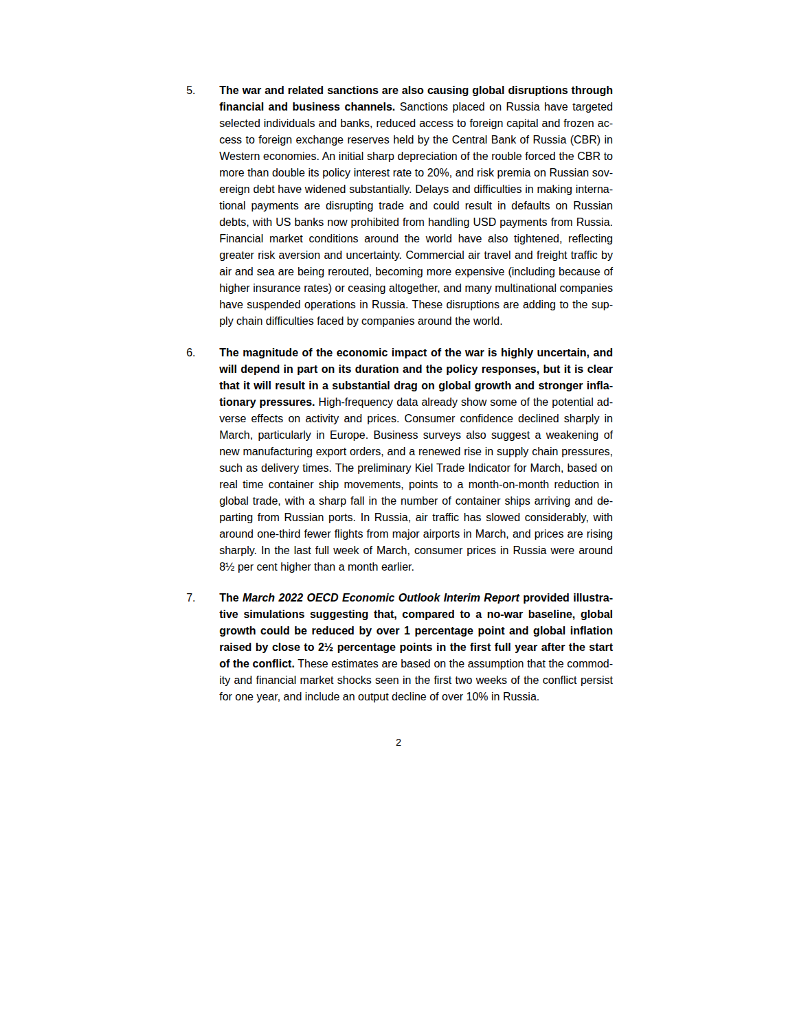5. The war and related sanctions are also causing global disruptions through financial and business channels. Sanctions placed on Russia have targeted selected individuals and banks, reduced access to foreign capital and frozen access to foreign exchange reserves held by the Central Bank of Russia (CBR) in Western economies. An initial sharp depreciation of the rouble forced the CBR to more than double its policy interest rate to 20%, and risk premia on Russian sovereign debt have widened substantially. Delays and difficulties in making international payments are disrupting trade and could result in defaults on Russian debts, with US banks now prohibited from handling USD payments from Russia. Financial market conditions around the world have also tightened, reflecting greater risk aversion and uncertainty. Commercial air travel and freight traffic by air and sea are being rerouted, becoming more expensive (including because of higher insurance rates) or ceasing altogether, and many multinational companies have suspended operations in Russia. These disruptions are adding to the supply chain difficulties faced by companies around the world.
6. The magnitude of the economic impact of the war is highly uncertain, and will depend in part on its duration and the policy responses, but it is clear that it will result in a substantial drag on global growth and stronger inflationary pressures. High-frequency data already show some of the potential adverse effects on activity and prices. Consumer confidence declined sharply in March, particularly in Europe. Business surveys also suggest a weakening of new manufacturing export orders, and a renewed rise in supply chain pressures, such as delivery times. The preliminary Kiel Trade Indicator for March, based on real time container ship movements, points to a month-on-month reduction in global trade, with a sharp fall in the number of container ships arriving and departing from Russian ports. In Russia, air traffic has slowed considerably, with around one-third fewer flights from major airports in March, and prices are rising sharply. In the last full week of March, consumer prices in Russia were around 8½ per cent higher than a month earlier.
7. The March 2022 OECD Economic Outlook Interim Report provided illustrative simulations suggesting that, compared to a no-war baseline, global growth could be reduced by over 1 percentage point and global inflation raised by close to 2½ percentage points in the first full year after the start of the conflict. These estimates are based on the assumption that the commodity and financial market shocks seen in the first two weeks of the conflict persist for one year, and include an output decline of over 10% in Russia.
2